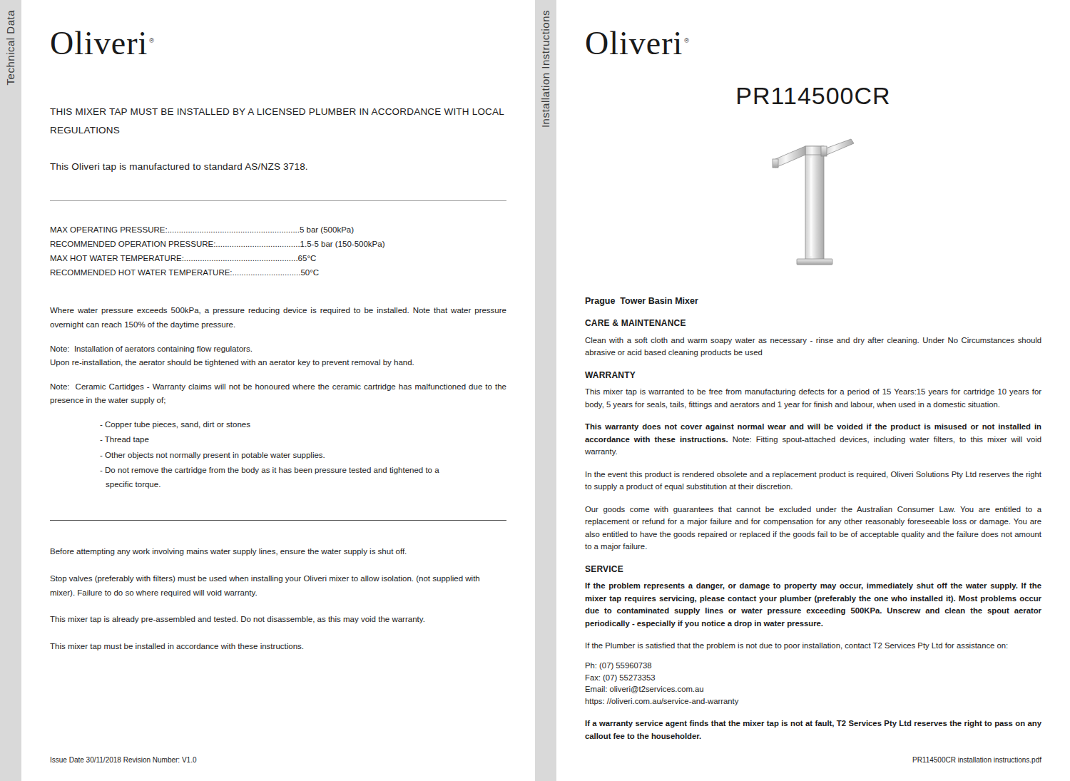Technical Data
Oliveri®
THIS MIXER TAP MUST BE INSTALLED BY A LICENSED PLUMBER IN ACCORDANCE WITH LOCAL REGULATIONS
This Oliveri tap is manufactured to standard AS/NZS 3718.
MAX OPERATING PRESSURE:..........................................................5 bar (500kPa)
RECOMMENDED OPERATION PRESSURE:.....................................1.5-5 bar (150-500kPa)
MAX HOT WATER TEMPERATURE:..................................................65°C
RECOMMENDED HOT WATER TEMPERATURE:..............................50°C
Where water pressure exceeds 500kPa, a pressure reducing device is required to be installed. Note that water pressure overnight can reach 150% of the daytime pressure.
Note: Installation of aerators containing flow regulators.
Upon re-installation, the aerator should be tightened with an aerator key to prevent removal by hand.
Note: Ceramic Cartidges - Warranty claims will not be honoured where the ceramic cartridge has malfunctioned due to the presence in the water supply of;
- Copper tube pieces, sand, dirt or stones
- Thread tape
- Other objects not normally present in potable water supplies.
- Do not remove the cartridge from the body as it has been pressure tested and tightened to aspecific torque.
Before attempting any work involving mains water supply lines, ensure the water supply is shut off.
Stop valves (preferably with filters) must be used when installing your Oliveri mixer to allow isolation. (not supplied with mixer). Failure to do so where required will void warranty.
This mixer tap is already pre-assembled and tested. Do not disassemble, as this may void the warranty.
This mixer tap must be installed in accordance with these instructions.
Issue Date 30/11/2018 Revision Number: V1.0
Installation Instructions
Oliveri®
PR114500CR
Prague Tower Basin Mixer
CARE & MAINTENANCE
Clean with a soft cloth and warm soapy water as necessary - rinse and dry after cleaning. Under No Circumstances should abrasive or acid based cleaning products be used
WARRANTY
This mixer tap is warranted to be free from manufacturing defects for a period of 15 Years:15 years for cartridge 10 years for body, 5 years for seals, tails, fittings and aerators and 1 year for finish and labour, when used in a domestic situation.
This warranty does not cover against normal wear and will be voided if the product is misused or not installed in accordance with these instructions. Note: Fitting spout-attached devices, including water filters, to this mixer will void warranty.
In the event this product is rendered obsolete and a replacement product is required, Oliveri Solutions Pty Ltd reserves the right to supply a product of equal substitution at their discretion.
Our goods come with guarantees that cannot be excluded under the Australian Consumer Law. You are entitled to a replacement or refund for a major failure and for compensation for any other reasonably foreseeable loss or damage. You are also entitled to have the goods repaired or replaced if the goods fail to be of acceptable quality and the failure does not amount to a major failure.
SERVICE
If the problem represents a danger, or damage to property may occur, immediately shut off the water supply. If the mixer tap requires servicing, please contact your plumber (preferably the one who installed it). Most problems occur due to contaminated supply lines or water pressure exceeding 500KPa. Unscrew and clean the spout aerator periodically - especially if you notice a drop in water pressure.
If the Plumber is satisfied that the problem is not due to poor installation, contact T2 Services Pty Ltd for assistance on:
Ph: (07) 55960738
Fax: (07) 55273353
Email: oliveri@t2services.com.au
https: //oliveri.com.au/service-and-warranty
If a warranty service agent finds that the mixer tap is not at fault, T2 Services Pty Ltd reserves the right to pass on any callout fee to the householder.
PR114500CR installation instructions.pdf